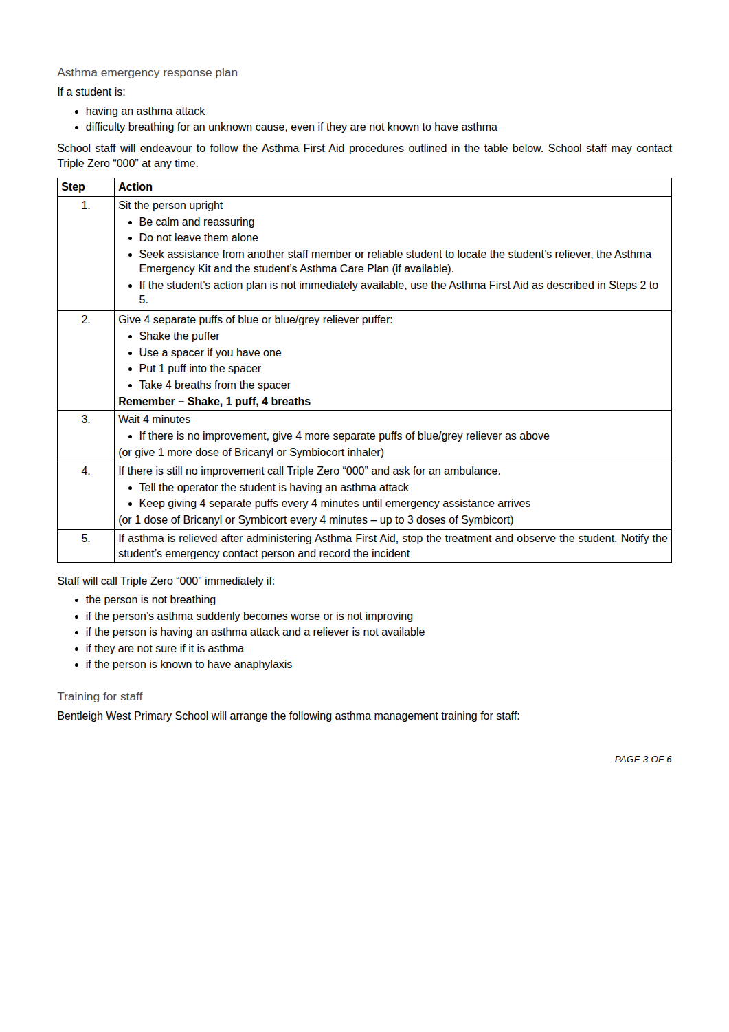Asthma emergency response plan
If a student is:
having an asthma attack
difficulty breathing for an unknown cause, even if they are not known to have asthma
School staff will endeavour to follow the Asthma First Aid procedures outlined in the table below. School staff may contact Triple Zero “000” at any time.
| Step | Action |
| --- | --- |
| 1. | Sit the person upright Be calm and reassuring Do not leave them alone Seek assistance from another staff member or reliable student to locate the student’s reliever, the Asthma Emergency Kit and the student’s Asthma Care Plan (if available). If the student’s action plan is not immediately available, use the Asthma First Aid as described in Steps 2 to 5. |
| 2. | Give 4 separate puffs of blue or blue/grey reliever puffer: Shake the puffer Use a spacer if you have one Put 1 puff into the spacer Take 4 breaths from the spacer Remember – Shake, 1 puff, 4 breaths |
| 3. | Wait 4 minutes If there is no improvement, give 4 more separate puffs of blue/grey reliever as above (or give 1 more dose of Bricanyl or Symbiocort inhaler) |
| 4. | If there is still no improvement call Triple Zero “000” and ask for an ambulance. Tell the operator the student is having an asthma attack Keep giving 4 separate puffs every 4 minutes until emergency assistance arrives (or 1 dose of Bricanyl or Symbicort every 4 minutes – up to 3 doses of Symbicort) |
| 5. | If asthma is relieved after administering Asthma First Aid, stop the treatment and observe the student. Notify the student’s emergency contact person and record the incident |
Staff will call Triple Zero “000” immediately if:
the person is not breathing
if the person’s asthma suddenly becomes worse or is not improving
if the person is having an asthma attack and a reliever is not available
if they are not sure if it is asthma
if the person is known to have anaphylaxis
Training for staff
Bentleigh West Primary School will arrange the following asthma management training for staff:
PAGE 3 OF 6